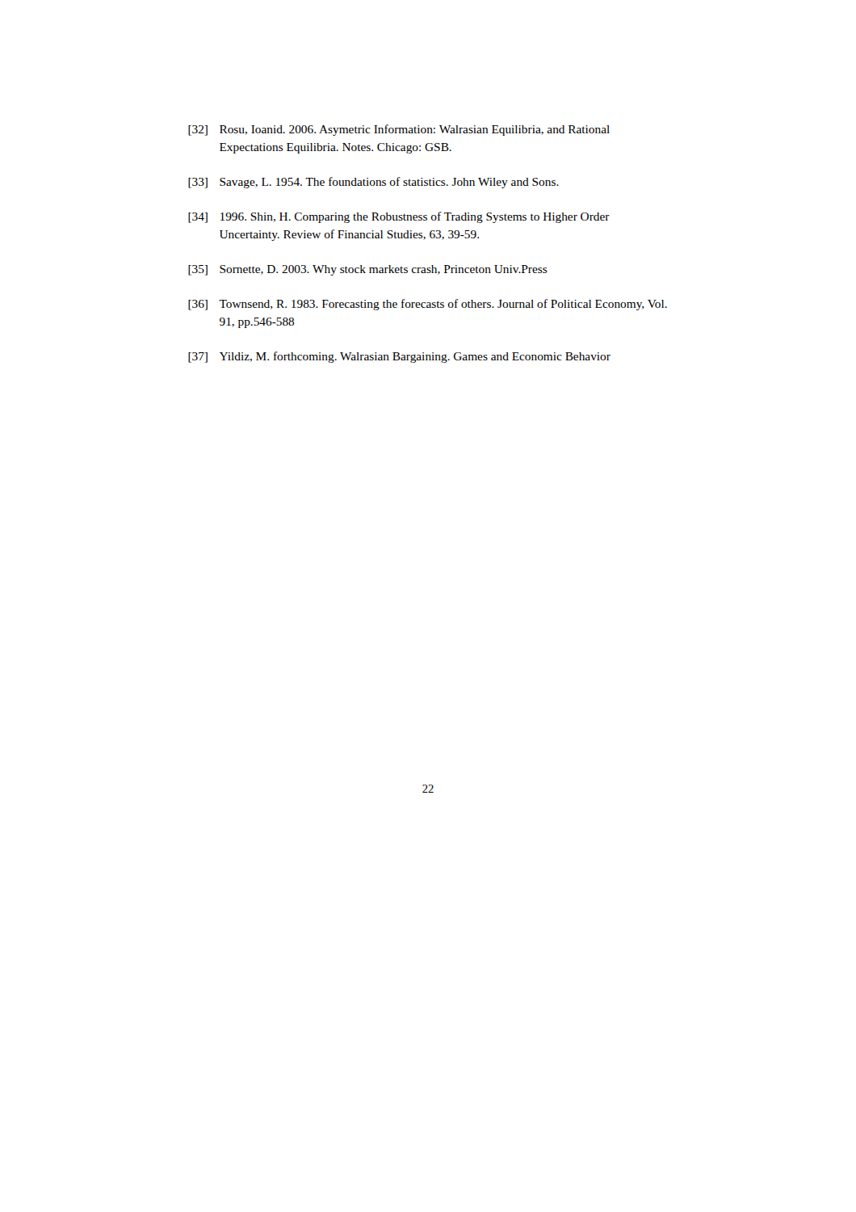[32] Rosu, Ioanid. 2006. Asymetric Information: Walrasian Equilibria, and Rational Expectations Equilibria. Notes. Chicago: GSB.
[33] Savage, L. 1954. The foundations of statistics. John Wiley and Sons.
[34] 1996. Shin, H. Comparing the Robustness of Trading Systems to Higher Order Uncertainty. Review of Financial Studies, 63, 39-59.
[35] Sornette, D. 2003. Why stock markets crash, Princeton Univ.Press
[36] Townsend, R. 1983. Forecasting the forecasts of others. Journal of Political Economy, Vol. 91, pp.546-588
[37] Yildiz, M. forthcoming. Walrasian Bargaining. Games and Economic Behavior
22